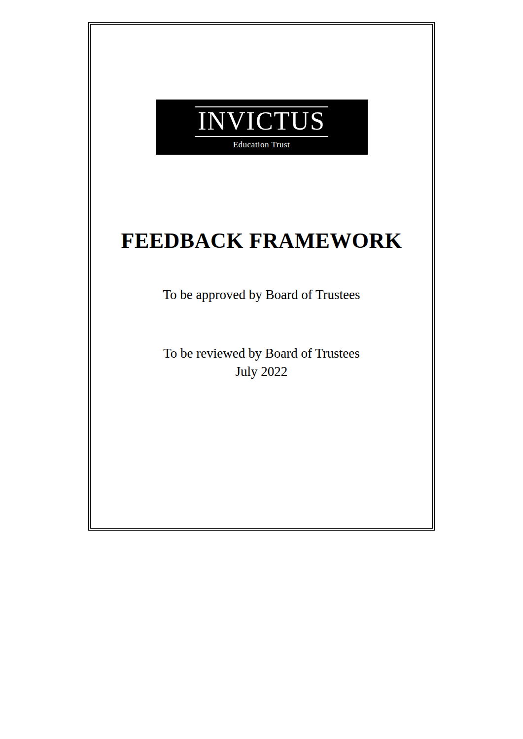INVICTUS
Education Trust
FEEDBACK FRAMEWORK
To be approved by Board of Trustees
To be reviewed by Board of Trustees
July 2022